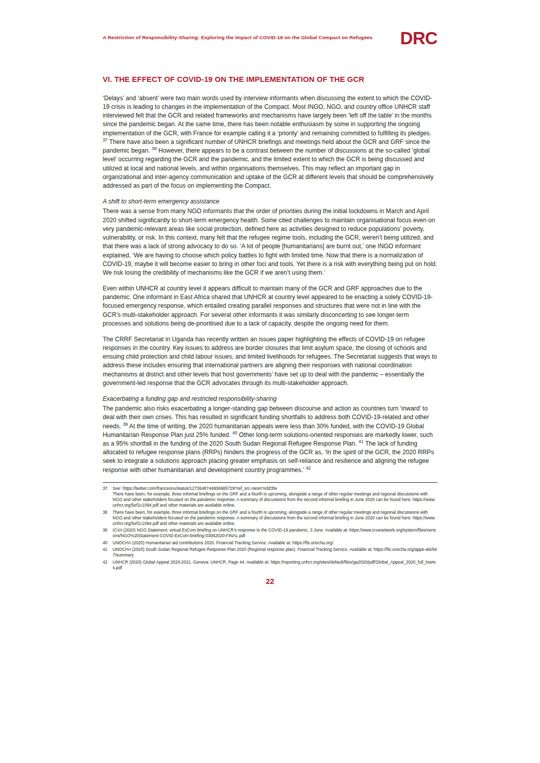A Restriction of Responsibility-Sharing: Exploring the impact of COVID-19 on the Global Compact on Refugees
DRC
VI. The effect of COVID-19 on the implementation of the GCR
‘Delays’ and ‘absent’ were two main words used by interview informants when discussing the extent to which the COVID-19 crisis is leading to changes in the implementation of the Compact. Most INGO, NGO, and country office UNHCR staff interviewed felt that the GCR and related frameworks and mechanisms have largely been ‘left off the table’ in the months since the pandemic began. At the same time, there has been notable enthusiasm by some in supporting the ongoing implementation of the GCR, with France for example calling it a ‘priority’ and remaining committed to fulfilling its pledges. 37 There have also been a significant number of UNHCR briefings and meetings held about the GCR and GRF since the pandemic began. 38 However, there appears to be a contrast between the number of discussions at the so-called ‘global level’ occurring regarding the GCR and the pandemic, and the limited extent to which the GCR is being discussed and utilized at local and national levels, and within organisations themselves. This may reflect an important gap in organizational and inter-agency communication and uptake of the GCR at different levels that should be comprehensively addressed as part of the focus on implementing the Compact.
A shift to short-term emergency assistance
There was a sense from many NGO informants that the order of priorities during the initial lockdowns in March and April 2020 shifted significantly to short-term emergency health. Some cited challenges to maintain organisational focus even on very pandemic-relevant areas like social protection, defined here as activities designed to reduce populations’ poverty, vulnerability, or risk. In this context, many felt that the refugee regime tools, including the GCR, weren’t being utilized, and that there was a lack of strong advocacy to do so. ‘A lot of people [humanitarians] are burnt out,’ one INGO informant explained, ‘We are having to choose which policy battles to fight with limited time. Now that there is a normalization of COVID-19, maybe it will become easier to bring in other foci and tools. Yet there is a risk with everything being put on hold. We risk losing the credibility of mechanisms like the GCR if we aren’t using them.’
Even within UNHCR at country level it appears difficult to maintain many of the GCR and GRF approaches due to the pandemic. One informant in East Africa shared that UNHCR at country level appeared to be enacting a solely COVID-19-focused emergency response, which entailed creating parallel responses and structures that were not in line with the GCR’s multi-stakeholder approach. For several other informants it was similarly disconcerting to see longer-term processes and solutions being de-prioritised due to a lack of capacity, despite the ongoing need for them.
The CRRF Secretariat in Uganda has recently written an issues paper highlighting the effects of COVID-19 on refugee responses in the country. Key issues to address are border closures that limit asylum space, the closing of schools and ensuing child protection and child labour issues, and limited livelihoods for refugees. The Secretariat suggests that ways to address these includes ensuring that international partners are aligning their responses with national coordination mechanisms at district and other levels that host governments’ have set up to deal with the pandemic – essentially the government-led response that the GCR advocates through its multi-stakeholder approach.
Exacerbating a funding gap and restricted responsibility-sharing
The pandemic also risks exacerbating a longer-standing gap between discourse and action as countries turn ‘inward’ to deal with their own crises. This has resulted in significant funding shortfalls to address both COVID-19-related and other needs. 39 At the time of writing, the 2020 humanitarian appeals were less than 30% funded, with the COVID-19 Global Humanitarian Response Plan just 25% funded. 40 Other long-term solutions-oriented responses are markedly lower, such as a 95% shortfall in the funding of the 2020 South Sudan Regional Refugee Response Plan. 41 The lack of funding allocated to refugee response plans (RRPs) hinders the progress of the GCR as, ‘In the spirit of the GCR, the 2020 RRPs seek to integrate a solutions approach placing greater emphasis on self-reliance and resilience and aligning the refugee response with other humanitarian and development country programmes.’ 42
See: https://twitter.com/franceonu/status/1273648744806985729?ref_src=twsrc%5Etfw There have been, for example, three informal briefings on the GRF and a fourth is upcoming, alongside a range of other regular meetings and regional discussions with NGO and other stakeholders focused on the pandemic response. A summary of discussions from the second informal briefing in June 2020 can be found here: https://www.unhcr.org/5ef1c1094.pdf and other materials are available online.
There have been, for example, three informal briefings on the GRF and a fourth is upcoming, alongside a range of other regular meetings and regional discussions with NGO and other stakeholders focused on the pandemic response. A summary of discussions from the second informal briefing in June 2020 can be found here: https://www.unhcr.org/5ef1c1094.pdf and other materials are available online.
ICVA (2020) NGO Statement: virtual ExCom briefing on UNHCR’s response to the COVID-19 pandemic, 3 June. Available at: https://www.icvanetwork.org/system/files/versions/NGO%20Statement-COVID-ExCom-briefing-03062020-FINAL.pdf
UNOCHA (2020) Humanitarian aid contributions 2020. Financial Tracking Service. Available at: https://fts.unocha.org/
UNOCHA (2020) South Sudan Regional Refugee Response Plan 2020 (Regional response plan). Financial Tracking Service. Available at: https://fts.unocha.org/appe-als/947/summary
UNHCR (2020) Global Appeal 2020-2021. Geneva: UNHCR. Page 44. Available at: https://reporting.unhcr.org/sites/default/files/ga2020/pdf/Global_Appeal_2020_full_lowres.pdf
22